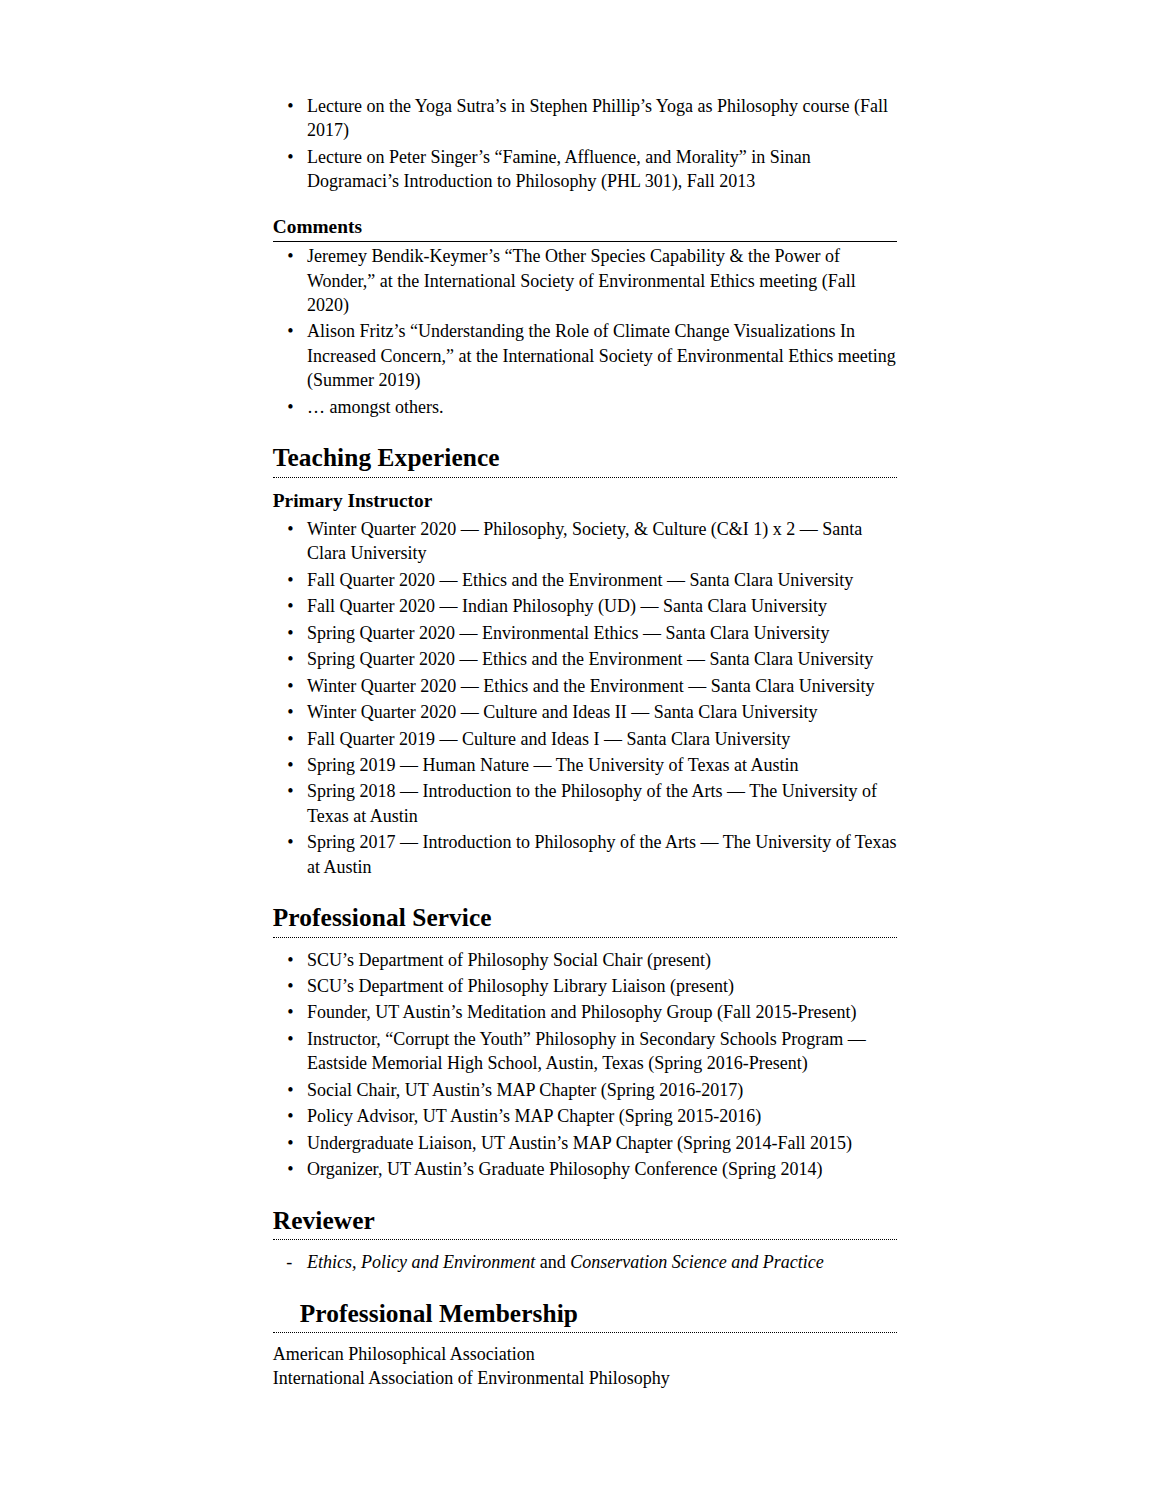Lecture on the Yoga Sutra’s in Stephen Phillip’s Yoga as Philosophy course (Fall 2017)
Lecture on Peter Singer’s “Famine, Affluence, and Morality” in Sinan Dogramaci’s Introduction to Philosophy (PHL 301), Fall 2013
Comments
Jeremey Bendik-Keymer’s “The Other Species Capability & the Power of Wonder,” at the International Society of Environmental Ethics meeting (Fall 2020)
Alison Fritz’s “Understanding the Role of Climate Change Visualizations In Increased Concern,” at the International Society of Environmental Ethics meeting (Summer 2019)
… amongst others.
Teaching Experience
Primary Instructor
Winter Quarter 2020 — Philosophy, Society, & Culture (C&I 1) x 2 — Santa Clara University
Fall Quarter 2020 — Ethics and the Environment — Santa Clara University
Fall Quarter 2020 — Indian Philosophy (UD) — Santa Clara University
Spring Quarter 2020 — Environmental Ethics — Santa Clara University
Spring Quarter 2020 — Ethics and the Environment — Santa Clara University
Winter Quarter 2020 — Ethics and the Environment — Santa Clara University
Winter Quarter 2020 — Culture and Ideas II — Santa Clara University
Fall Quarter 2019 — Culture and Ideas I — Santa Clara University
Spring 2019 — Human Nature — The University of Texas at Austin
Spring 2018 — Introduction to the Philosophy of the Arts — The University of Texas at Austin
Spring 2017 — Introduction to Philosophy of the Arts — The University of Texas at Austin
Professional Service
SCU’s Department of Philosophy Social Chair (present)
SCU’s Department of Philosophy Library Liaison (present)
Founder, UT Austin’s Meditation and Philosophy Group (Fall 2015-Present)
Instructor, “Corrupt the Youth” Philosophy in Secondary Schools Program — Eastside Memorial High School, Austin, Texas (Spring 2016-Present)
Social Chair, UT Austin’s MAP Chapter (Spring 2016-2017)
Policy Advisor, UT Austin’s MAP Chapter (Spring 2015-2016)
Undergraduate Liaison, UT Austin’s MAP Chapter (Spring 2014-Fall 2015)
Organizer, UT Austin’s Graduate Philosophy Conference (Spring 2014)
Reviewer
Ethics, Policy and Environment and Conservation Science and Practice
Professional Membership
American Philosophical Association
International Association of Environmental Philosophy